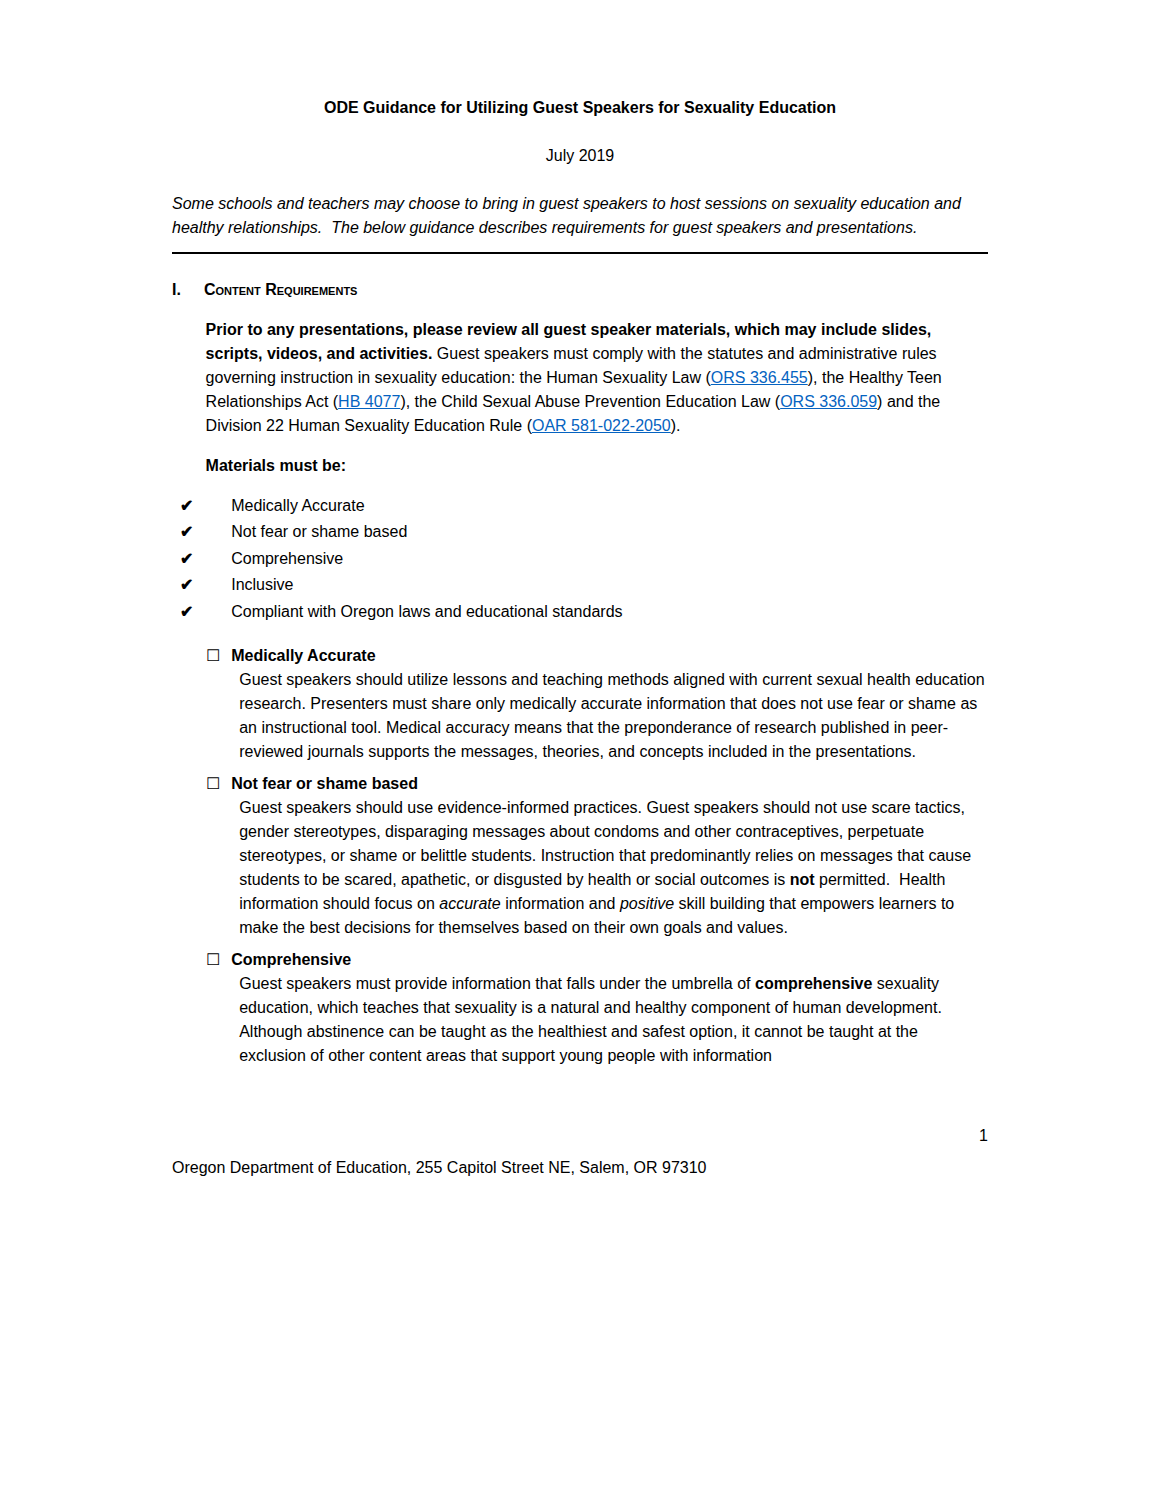ODE Guidance for Utilizing Guest Speakers for Sexuality Education
July 2019
Some schools and teachers may choose to bring in guest speakers to host sessions on sexuality education and healthy relationships. The below guidance describes requirements for guest speakers and presentations.
I. Content Requirements
Prior to any presentations, please review all guest speaker materials, which may include slides, scripts, videos, and activities. Guest speakers must comply with the statutes and administrative rules governing instruction in sexuality education: the Human Sexuality Law (ORS 336.455), the Healthy Teen Relationships Act (HB 4077), the Child Sexual Abuse Prevention Education Law (ORS 336.059) and the Division 22 Human Sexuality Education Rule (OAR 581-022-2050).
Materials must be:
✔Medically Accurate
✔Not fear or shame based
✔Comprehensive
✔Inclusive
✔Compliant with Oregon laws and educational standards
☐Medically Accurate
Guest speakers should utilize lessons and teaching methods aligned with current sexual health education research. Presenters must share only medically accurate information that does not use fear or shame as an instructional tool. Medical accuracy means that the preponderance of research published in peer-reviewed journals supports the messages, theories, and concepts included in the presentations.
☐Not fear or shame based
Guest speakers should use evidence-informed practices. Guest speakers should not use scare tactics, gender stereotypes, disparaging messages about condoms and other contraceptives, perpetuate stereotypes, or shame or belittle students. Instruction that predominantly relies on messages that cause students to be scared, apathetic, or disgusted by health or social outcomes is not permitted. Health information should focus on accurate information and positive skill building that empowers learners to make the best decisions for themselves based on their own goals and values.
☐Comprehensive
Guest speakers must provide information that falls under the umbrella of comprehensive sexuality education, which teaches that sexuality is a natural and healthy component of human development. Although abstinence can be taught as the healthiest and safest option, it cannot be taught at the exclusion of other content areas that support young people with information
1
Oregon Department of Education, 255 Capitol Street NE, Salem, OR 97310